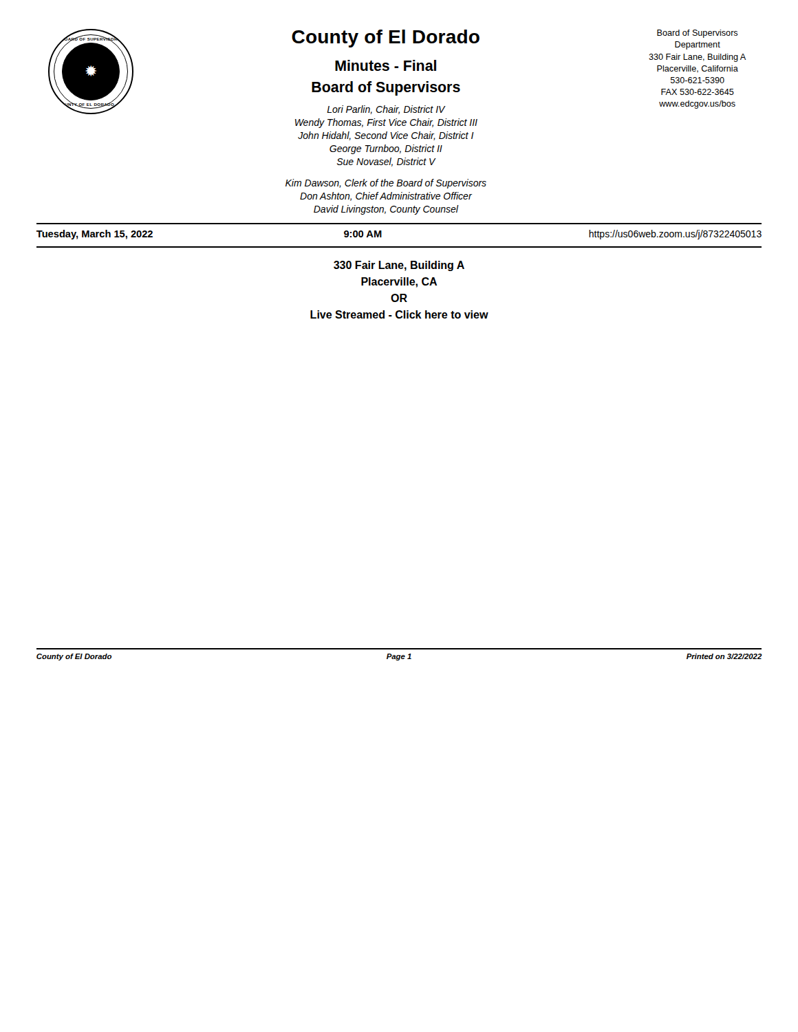BOARD OF SUPERVISORS
✹
COUNTY OF EL DORADO, CA
County of El Dorado
Minutes - Final
Board of Supervisors
Lori Parlin, Chair, District IV
Wendy Thomas, First Vice Chair, District III
John Hidahl, Second Vice Chair, District I
George Turnboo, District II
Sue Novasel, District V
Kim Dawson, Clerk of the Board of Supervisors
Don Ashton, Chief Administrative Officer
David Livingston, County Counsel
Board of Supervisors
Department
330 Fair Lane, Building A
Placerville, California
530-621-5390
FAX 530-622-3645
www.edcgov.us/bos
Tuesday, March 15, 2022
9:00 AM
https://us06web.zoom.us/j/87322405013
330 Fair Lane, Building A
Placerville, CA
OR
Live Streamed - Click here to view
County of El Dorado
Page 1
Printed on 3/22/2022